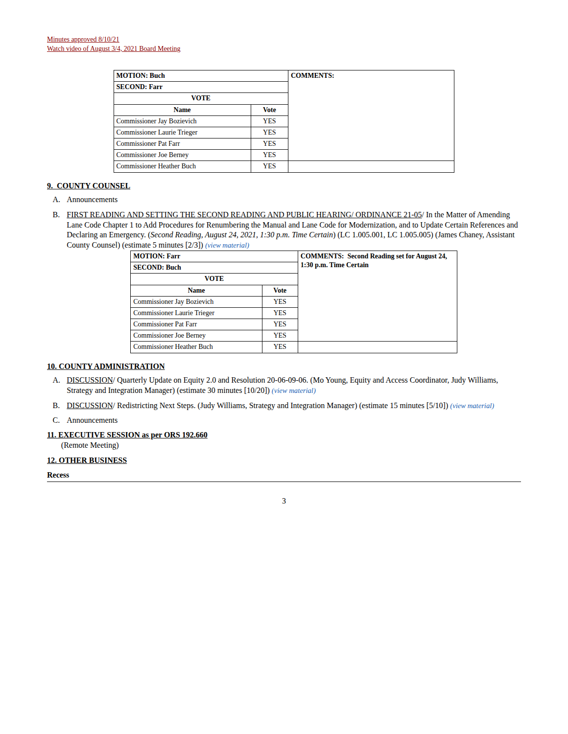Minutes approved 8/10/21
Watch video of August 3/4, 2021 Board Meeting
| MOTION: Buch | COMMENTS: |
| SECOND: Farr |
| VOTE |
| Name | Vote |
| Commissioner Jay Bozievich | YES |
| Commissioner Laurie Trieger | YES |
| Commissioner Pat Farr | YES |
| Commissioner Joe Berney | YES |
| Commissioner Heather Buch | YES | |
9. COUNTY COUNSEL
A. Announcements
B. FIRST READING AND SETTING THE SECOND READING AND PUBLIC HEARING/ ORDINANCE 21-05/ In the Matter of Amending Lane Code Chapter 1 to Add Procedures for Renumbering the Manual and Lane Code for Modernization, and to Update Certain References and Declaring an Emergency. (Second Reading, August 24, 2021, 1:30 p.m. Time Certain) (LC 1.005.001, LC 1.005.005) (James Chaney, Assistant County Counsel) (estimate 5 minutes [2/3]) (view material)
| MOTION: Farr | COMMENTS: Second Reading set for August 24, 1:30 p.m. Time Certain |
| SECOND: Buch |
| VOTE |
| Name | Vote |
| Commissioner Jay Bozievich | YES |
| Commissioner Laurie Trieger | YES |
| Commissioner Pat Farr | YES |
| Commissioner Joe Berney | YES |
| Commissioner Heather Buch | YES | |
10. COUNTY ADMINISTRATION
A. DISCUSSION/ Quarterly Update on Equity 2.0 and Resolution 20-06-09-06. (Mo Young, Equity and Access Coordinator, Judy Williams, Strategy and Integration Manager) (estimate 30 minutes [10/20]) (view material)
B. DISCUSSION/ Redistricting Next Steps. (Judy Williams, Strategy and Integration Manager) (estimate 15 minutes [5/10]) (view material)
C. Announcements
11. EXECUTIVE SESSION as per ORS 192.660
(Remote Meeting)
12. OTHER BUSINESS
Recess
3